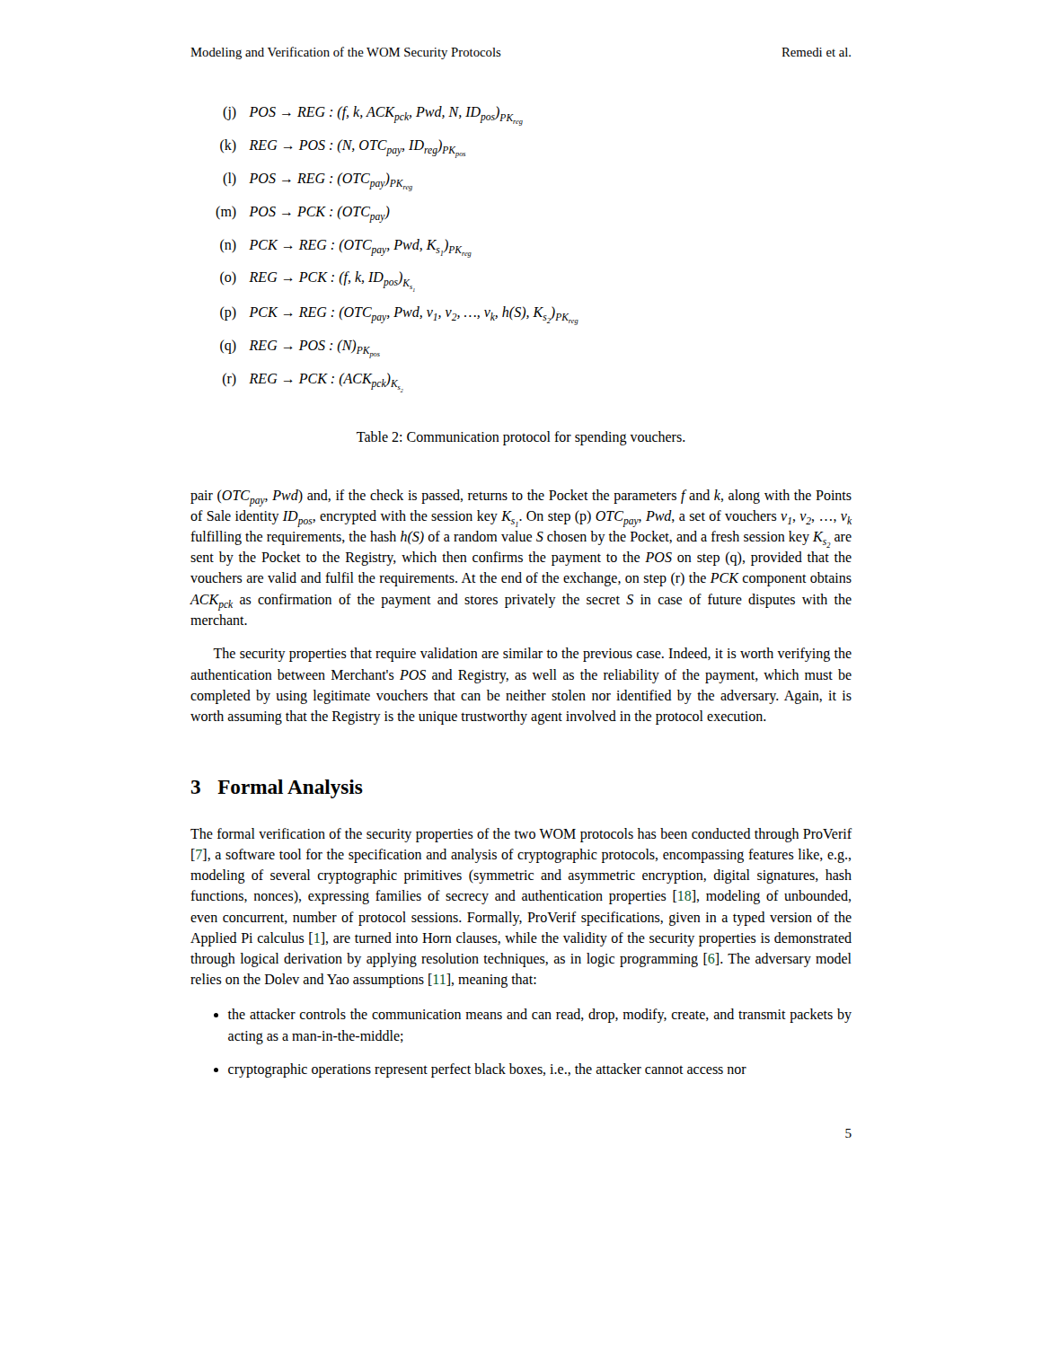Modeling and Verification of the WOM Security Protocols Remedi et al.
(j) POS → REG : (f, k, ACKpck, Pwd, N, IDpos)PKreg
(k) REG → POS : (N, OTCpay, IDreg)PKpos
(l) POS → REG : (OTCpay)PKreg
(m) POS → PCK : (OTCpay)
(n) PCK → REG : (OTCpay, Pwd, Ks1)PKreg
(o) REG → PCK : (f, k, IDpos)Ks1
(p) PCK → REG : (OTCpay, Pwd, v1, v2, …, vk, h(S), Ks2)PKreg
(q) REG → POS : (N)PKpos
(r) REG → PCK : (ACKpck)Ks2
Table 2: Communication protocol for spending vouchers.
pair (OTCpay, Pwd) and, if the check is passed, returns to the Pocket the parameters f and k, along with the Points of Sale identity IDpos, encrypted with the session key Ks1. On step (p) OTCpay, Pwd, a set of vouchers v1, v2, …, vk fulfilling the requirements, the hash h(S) of a random value S chosen by the Pocket, and a fresh session key Ks2 are sent by the Pocket to the Registry, which then confirms the payment to the POS on step (q), provided that the vouchers are valid and fulfil the requirements. At the end of the exchange, on step (r) the PCK component obtains ACKpck as confirmation of the payment and stores privately the secret S in case of future disputes with the merchant.
The security properties that require validation are similar to the previous case. Indeed, it is worth verifying the authentication between Merchant's POS and Registry, as well as the reliability of the payment, which must be completed by using legitimate vouchers that can be neither stolen nor identified by the adversary. Again, it is worth assuming that the Registry is the unique trustworthy agent involved in the protocol execution.
3 Formal Analysis
The formal verification of the security properties of the two WOM protocols has been conducted through ProVerif [7], a software tool for the specification and analysis of cryptographic protocols, encompassing features like, e.g., modeling of several cryptographic primitives (symmetric and asymmetric encryption, digital signatures, hash functions, nonces), expressing families of secrecy and authentication properties [18], modeling of unbounded, even concurrent, number of protocol sessions. Formally, ProVerif specifications, given in a typed version of the Applied Pi calculus [1], are turned into Horn clauses, while the validity of the security properties is demonstrated through logical derivation by applying resolution techniques, as in logic programming [6]. The adversary model relies on the Dolev and Yao assumptions [11], meaning that:
the attacker controls the communication means and can read, drop, modify, create, and transmit packets by acting as a man-in-the-middle;
cryptographic operations represent perfect black boxes, i.e., the attacker cannot access nor
5